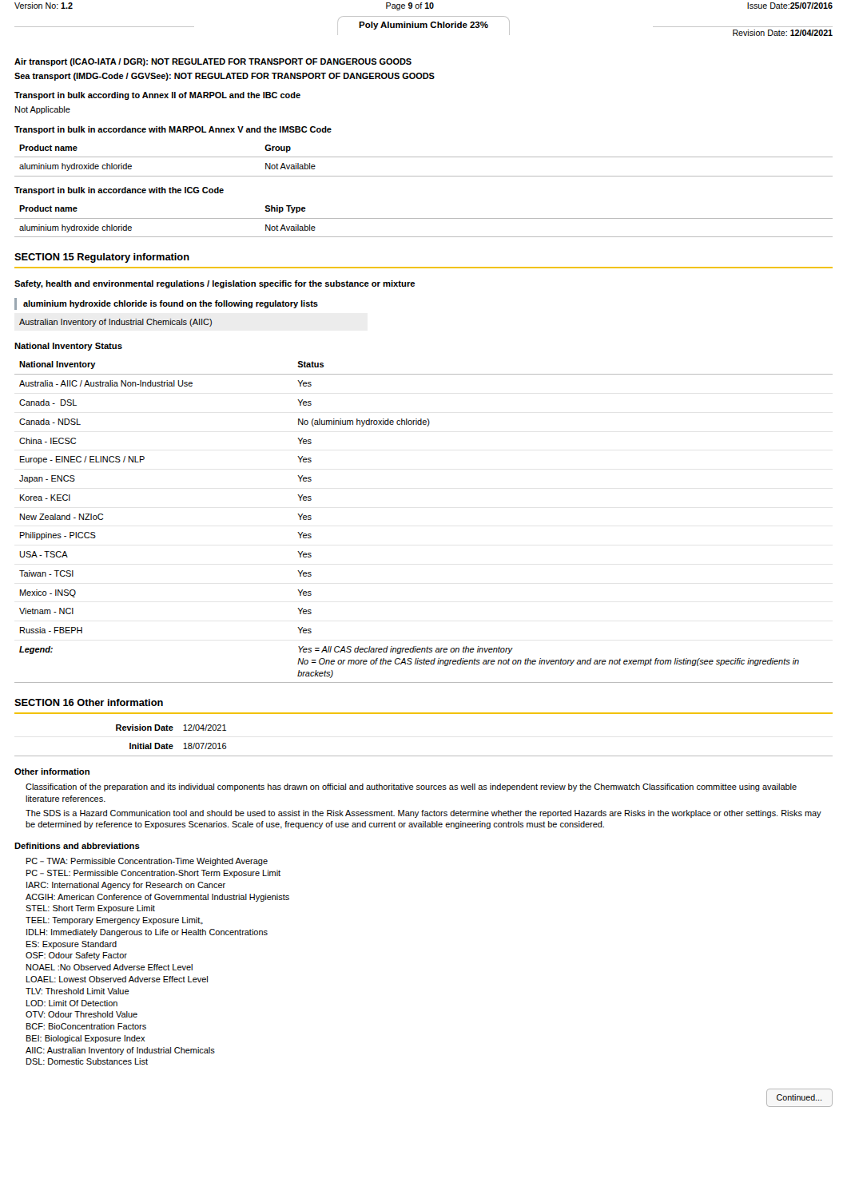Version No: 1.2
Page 9 of 10
Issue Date:25/07/2016
Poly Aluminium Chloride 23%
Revision Date: 12/04/2021
Air transport (ICAO-IATA / DGR): NOT REGULATED FOR TRANSPORT OF DANGEROUS GOODS
Sea transport (IMDG-Code / GGVSee): NOT REGULATED FOR TRANSPORT OF DANGEROUS GOODS
Transport in bulk according to Annex II of MARPOL and the IBC code
Not Applicable
Transport in bulk in accordance with MARPOL Annex V and the IMSBC Code
| Product name | Group |
| --- | --- |
| aluminium hydroxide chloride | Not Available |
Transport in bulk in accordance with the ICG Code
| Product name | Ship Type |
| --- | --- |
| aluminium hydroxide chloride | Not Available |
SECTION 15 Regulatory information
Safety, health and environmental regulations / legislation specific for the substance or mixture
aluminium hydroxide chloride is found on the following regulatory lists
Australian Inventory of Industrial Chemicals (AIIC)
National Inventory Status
| National Inventory | Status |
| --- | --- |
| Australia - AIIC / Australia Non-Industrial Use | Yes |
| Canada - DSL | Yes |
| Canada - NDSL | No (aluminium hydroxide chloride) |
| China - IECSC | Yes |
| Europe - EINEC / ELINCS / NLP | Yes |
| Japan - ENCS | Yes |
| Korea - KECI | Yes |
| New Zealand - NZIoC | Yes |
| Philippines - PICCS | Yes |
| USA - TSCA | Yes |
| Taiwan - TCSI | Yes |
| Mexico - INSQ | Yes |
| Vietnam - NCI | Yes |
| Russia - FBEPH | Yes |
| Legend: | Yes = All CAS declared ingredients are on the inventory No = One or more of the CAS listed ingredients are not on the inventory and are not exempt from listing(see specific ingredients in brackets) |
SECTION 16 Other information
| Revision Date | 12/04/2021 |
| Initial Date | 18/07/2016 |
Other information
Classification of the preparation and its individual components has drawn on official and authoritative sources as well as independent review by the Chemwatch Classification committee using available literature references.
The SDS is a Hazard Communication tool and should be used to assist in the Risk Assessment. Many factors determine whether the reported Hazards are Risks in the workplace or other settings. Risks may be determined by reference to Exposures Scenarios. Scale of use, frequency of use and current or available engineering controls must be considered.
Definitions and abbreviations
PC－TWA: Permissible Concentration-Time Weighted Average
PC－STEL: Permissible Concentration-Short Term Exposure Limit
IARC: International Agency for Research on Cancer
ACGIH: American Conference of Governmental Industrial Hygienists
STEL: Short Term Exposure Limit
TEEL: Temporary Emergency Exposure Limit。
IDLH: Immediately Dangerous to Life or Health Concentrations
ES: Exposure Standard
OSF: Odour Safety Factor
NOAEL :No Observed Adverse Effect Level
LOAEL: Lowest Observed Adverse Effect Level
TLV: Threshold Limit Value
LOD: Limit Of Detection
OTV: Odour Threshold Value
BCF: BioConcentration Factors
BEI: Biological Exposure Index
AIIC: Australian Inventory of Industrial Chemicals
DSL: Domestic Substances List
Continued...